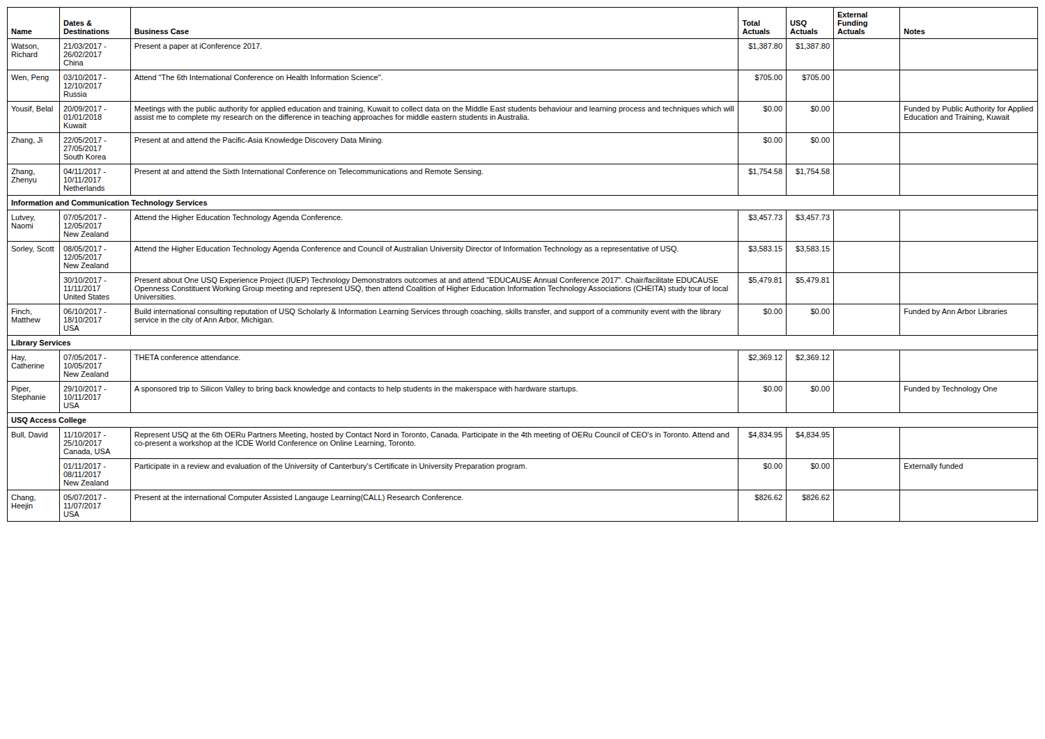| Name | Dates & Destinations | Business Case | Total Actuals | USQ Actuals | External Funding Actuals | Notes |
| --- | --- | --- | --- | --- | --- | --- |
| Watson, Richard | 21/03/2017 - 26/02/2017 China | Present a paper at iConference 2017. | $1,387.80 | $1,387.80 | | |
| Wen, Peng | 03/10/2017 - 12/10/2017 Russia | Attend "The 6th International Conference on Health Information Science". | $705.00 | $705.00 | | |
| Yousif, Belal | 20/09/2017 - 01/01/2018 Kuwait | Meetings with the public authority for applied education and training, Kuwait to collect data on the Middle East students behaviour and learning process and techniques which will assist me to complete my research on the difference in teaching approaches for middle eastern students in Australia. | $0.00 | $0.00 | | Funded by Public Authority for Applied Education and Training, Kuwait |
| Zhang, Ji | 22/05/2017 - 27/05/2017 South Korea | Present at and attend the Pacific-Asia Knowledge Discovery Data Mining. | $0.00 | $0.00 | | |
| Zhang, Zhenyu | 04/11/2017 - 10/11/2017 Netherlands | Present at and attend the Sixth International Conference on Telecommunications and Remote Sensing. | $1,754.58 | $1,754.58 | | |
| Information and Communication Technology Services |
| Lutvey, Naomi | 07/05/2017 - 12/05/2017 New Zealand | Attend the Higher Education Technology Agenda Conference. | $3,457.73 | $3,457.73 | | |
| Sorley, Scott | 08/05/2017 - 12/05/2017 New Zealand | Attend the Higher Education Technology Agenda Conference and Council of Australian University Director of Information Technology as a representative of USQ. | $3,583.15 | $3,583.15 | | |
| 30/10/2017 - 11/11/2017 United States | Present about One USQ Experience Project (IUEP) Technology Demonstrators outcomes at and attend "EDUCAUSE Annual Conference 2017". Chair/facilitate EDUCAUSE Openness Constituent Working Group meeting and represent USQ, then attend Coalition of Higher Education Information Technology Associations (CHEITA) study tour of local Universities. | $5,479.81 | $5,479.81 | | |
| Finch, Matthew | 06/10/2017 - 18/10/2017 USA | Build international consulting reputation of USQ Scholarly & Information Learning Services through coaching, skills transfer, and support of a community event with the library service in the city of Ann Arbor, Michigan. | $0.00 | $0.00 | | Funded by Ann Arbor Libraries |
| Library Services |
| Hay, Catherine | 07/05/2017 - 10/05/2017 New Zealand | THETA conference attendance. | $2,369.12 | $2,369.12 | | |
| Piper, Stephanie | 29/10/2017 - 10/11/2017 USA | A sponsored trip to Silicon Valley to bring back knowledge and contacts to help students in the makerspace with hardware startups. | $0.00 | $0.00 | | Funded by Technology One |
| USQ Access College |
| Bull, David | 11/10/2017 - 25/10/2017 Canada, USA | Represent USQ at the 6th OERu Partners Meeting, hosted by Contact Nord in Toronto, Canada. Participate in the 4th meeting of OERu Council of CEO's in Toronto. Attend and co-present a workshop at the ICDE World Conference on Online Learning, Toronto. | $4,834.95 | $4,834.95 | | |
| 01/11/2017 - 08/11/2017 New Zealand | Participate in a review and evaluation of the University of Canterbury's Certificate in University Preparation program. | $0.00 | $0.00 | | Externally funded |
| Chang, Heejin | 05/07/2017 - 11/07/2017 USA | Present at the international Computer Assisted Langauge Learning(CALL) Research Conference. | $826.62 | $826.62 | | |